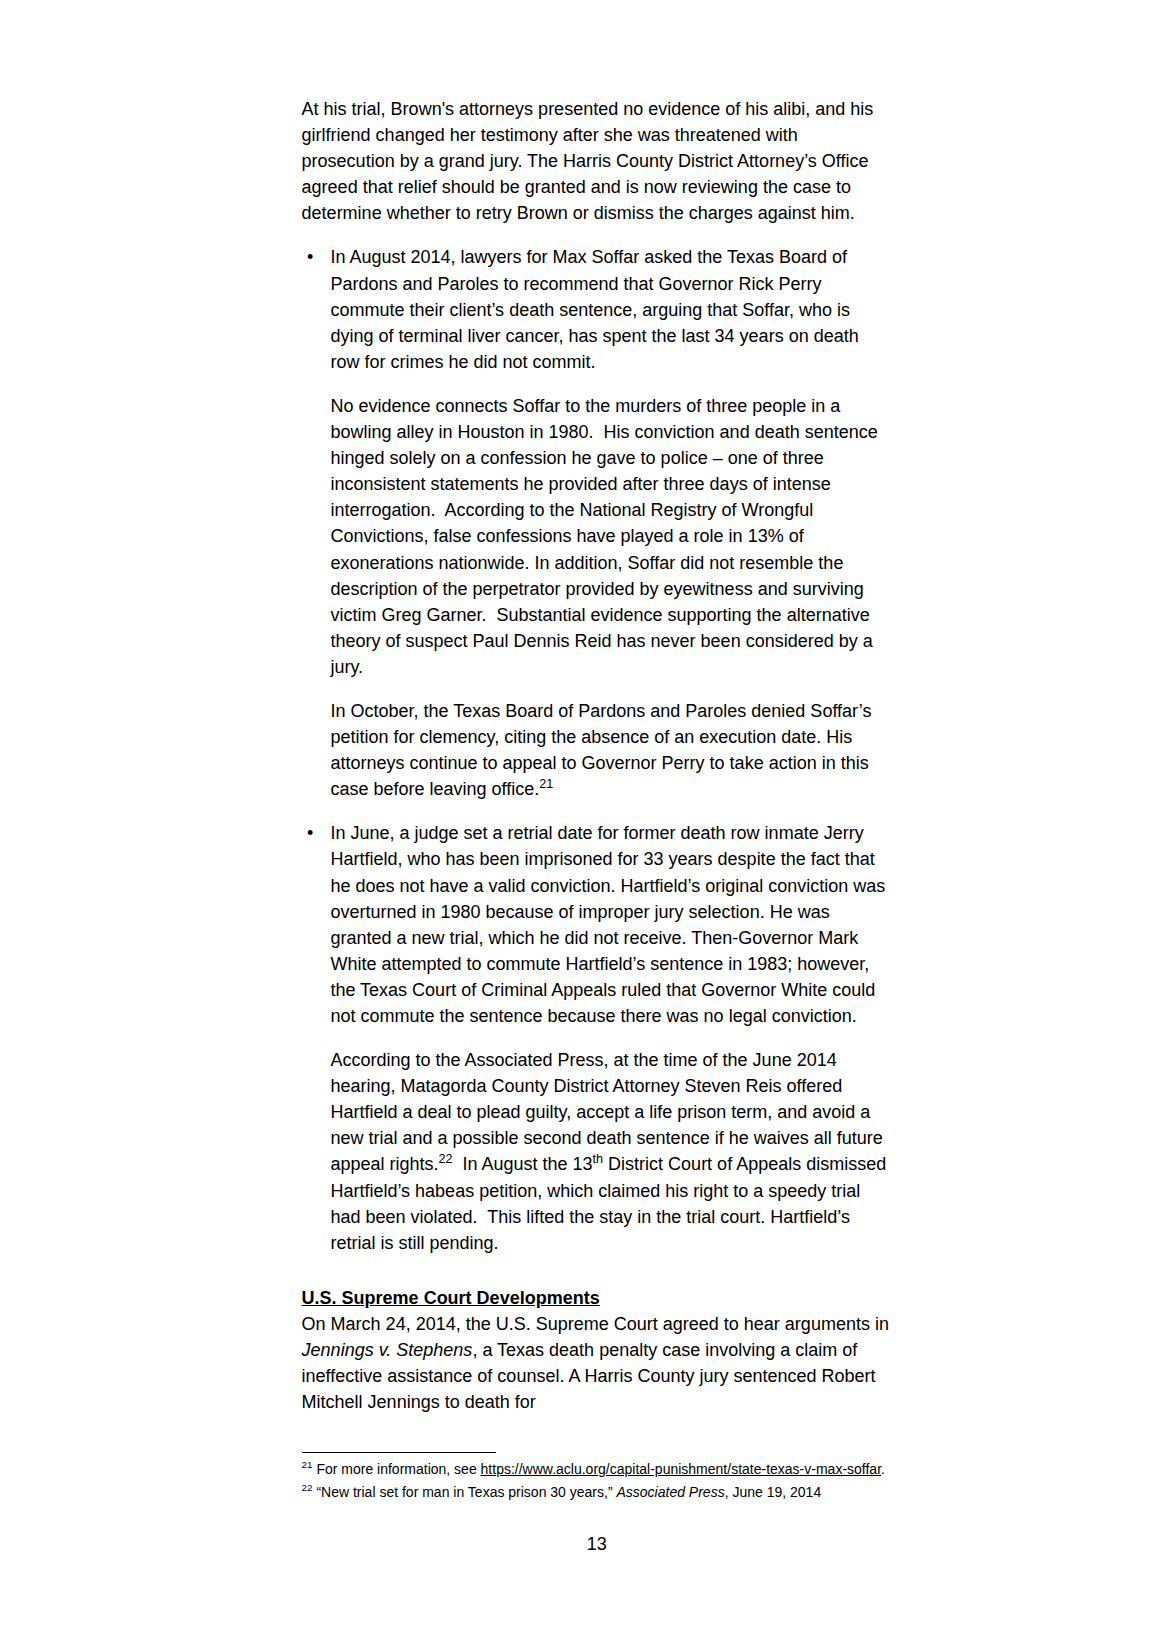At his trial, Brown's attorneys presented no evidence of his alibi, and his girlfriend changed her testimony after she was threatened with prosecution by a grand jury. The Harris County District Attorney’s Office agreed that relief should be granted and is now reviewing the case to determine whether to retry Brown or dismiss the charges against him.
In August 2014, lawyers for Max Soffar asked the Texas Board of Pardons and Paroles to recommend that Governor Rick Perry commute their client’s death sentence, arguing that Soffar, who is dying of terminal liver cancer, has spent the last 34 years on death row for crimes he did not commit.
No evidence connects Soffar to the murders of three people in a bowling alley in Houston in 1980. His conviction and death sentence hinged solely on a confession he gave to police – one of three inconsistent statements he provided after three days of intense interrogation. According to the National Registry of Wrongful Convictions, false confessions have played a role in 13% of exonerations nationwide. In addition, Soffar did not resemble the description of the perpetrator provided by eyewitness and surviving victim Greg Garner. Substantial evidence supporting the alternative theory of suspect Paul Dennis Reid has never been considered by a jury.
In October, the Texas Board of Pardons and Paroles denied Soffar’s petition for clemency, citing the absence of an execution date. His attorneys continue to appeal to Governor Perry to take action in this case before leaving office.21
In June, a judge set a retrial date for former death row inmate Jerry Hartfield, who has been imprisoned for 33 years despite the fact that he does not have a valid conviction. Hartfield’s original conviction was overturned in 1980 because of improper jury selection. He was granted a new trial, which he did not receive. Then-Governor Mark White attempted to commute Hartfield’s sentence in 1983; however, the Texas Court of Criminal Appeals ruled that Governor White could not commute the sentence because there was no legal conviction.
According to the Associated Press, at the time of the June 2014 hearing, Matagorda County District Attorney Steven Reis offered Hartfield a deal to plead guilty, accept a life prison term, and avoid a new trial and a possible second death sentence if he waives all future appeal rights.22 In August the 13th District Court of Appeals dismissed Hartfield’s habeas petition, which claimed his right to a speedy trial had been violated. This lifted the stay in the trial court. Hartfield’s retrial is still pending.
U.S. Supreme Court Developments
On March 24, 2014, the U.S. Supreme Court agreed to hear arguments in Jennings v. Stephens, a Texas death penalty case involving a claim of ineffective assistance of counsel. A Harris County jury sentenced Robert Mitchell Jennings to death for
21 For more information, see https://www.aclu.org/capital-punishment/state-texas-v-max-soffar.
22 “New trial set for man in Texas prison 30 years,” Associated Press, June 19, 2014
13